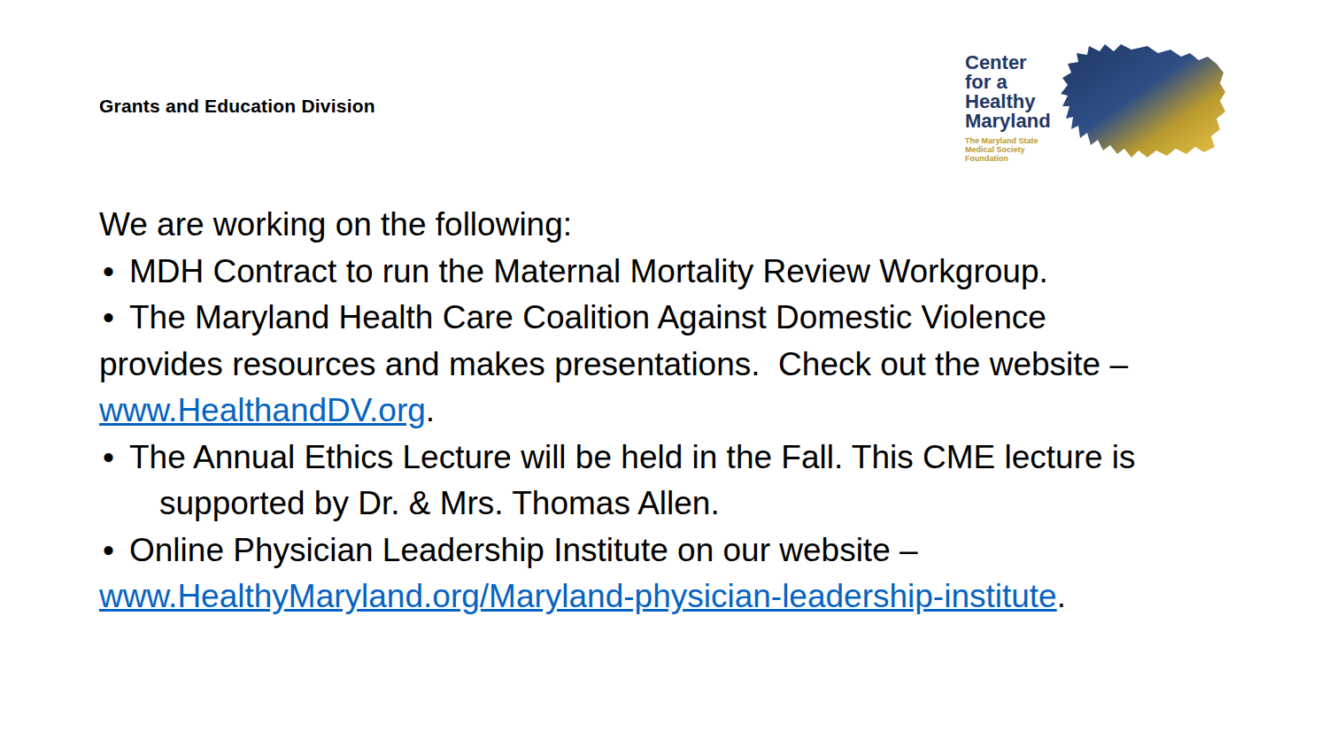Grants and Education Division
Center for a Healthy Maryland The Maryland State Medical Society Foundation
We are working on the following:
MDH Contract to run the Maternal Mortality Review Workgroup.
The Maryland Health Care Coalition Against Domestic Violence
provides resources and makes presentations. Check out the website –
www.HealthandDV.org.
The Annual Ethics Lecture will be held in the Fall. This CME lecture is supported by Dr. & Mrs. Thomas Allen.
Online Physician Leadership Institute on our website –
www.HealthyMaryland.org/Maryland-physician-leadership-institute.